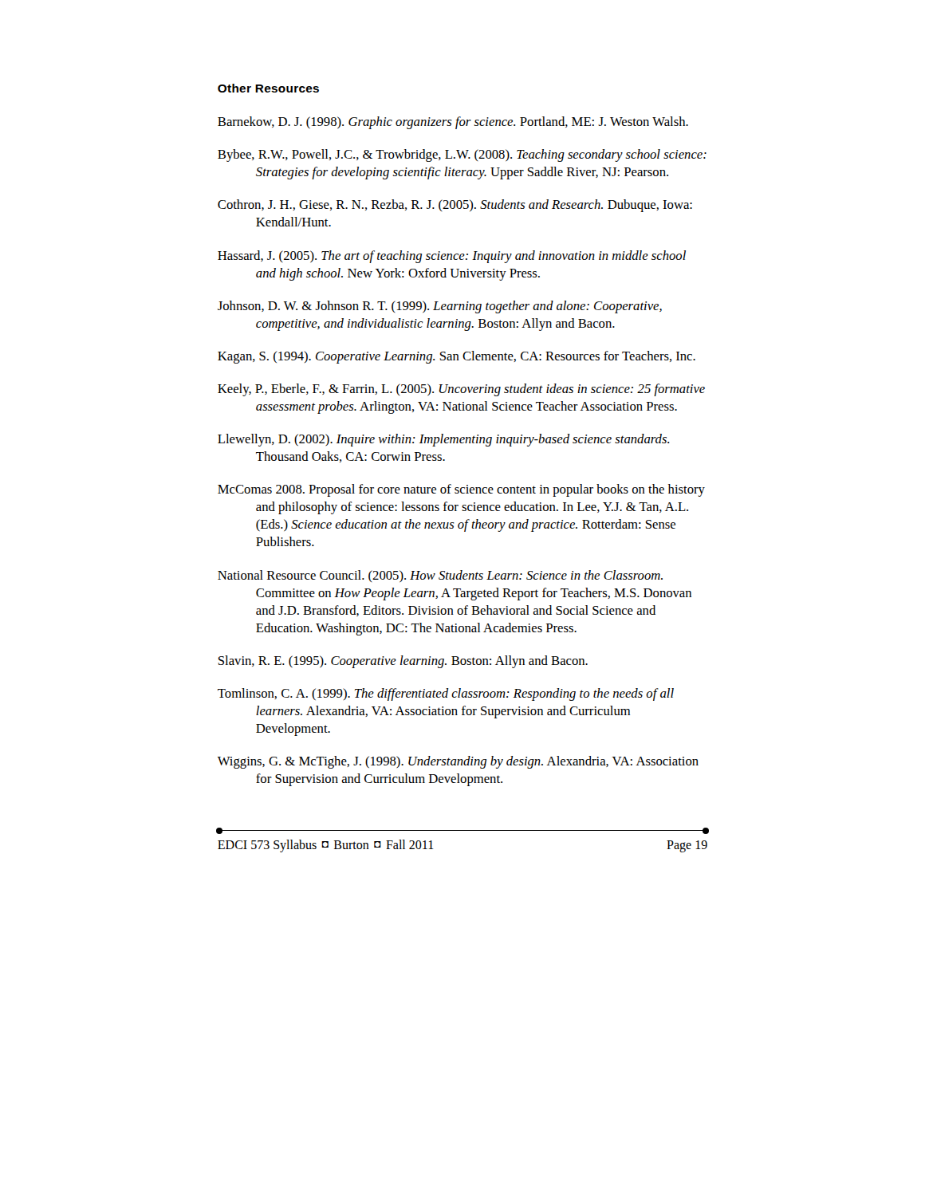Other Resources
Barnekow, D. J. (1998). Graphic organizers for science. Portland, ME: J. Weston Walsh.
Bybee, R.W., Powell, J.C., & Trowbridge, L.W. (2008). Teaching secondary school science: Strategies for developing scientific literacy. Upper Saddle River, NJ: Pearson.
Cothron, J. H., Giese, R. N., Rezba, R. J. (2005). Students and Research. Dubuque, Iowa: Kendall/Hunt.
Hassard, J. (2005). The art of teaching science: Inquiry and innovation in middle school and high school. New York: Oxford University Press.
Johnson, D. W. & Johnson R. T. (1999). Learning together and alone: Cooperative, competitive, and individualistic learning. Boston: Allyn and Bacon.
Kagan, S. (1994). Cooperative Learning. San Clemente, CA: Resources for Teachers, Inc.
Keely, P., Eberle, F., & Farrin, L. (2005). Uncovering student ideas in science: 25 formative assessment probes. Arlington, VA: National Science Teacher Association Press.
Llewellyn, D. (2002). Inquire within: Implementing inquiry-based science standards. Thousand Oaks, CA: Corwin Press.
McComas 2008. Proposal for core nature of science content in popular books on the history and philosophy of science: lessons for science education. In Lee, Y.J. & Tan, A.L. (Eds.) Science education at the nexus of theory and practice. Rotterdam: Sense Publishers.
National Resource Council. (2005). How Students Learn: Science in the Classroom. Committee on How People Learn, A Targeted Report for Teachers, M.S. Donovan and J.D. Bransford, Editors. Division of Behavioral and Social Science and Education. Washington, DC: The National Academies Press.
Slavin, R. E. (1995). Cooperative learning. Boston: Allyn and Bacon.
Tomlinson, C. A. (1999). The differentiated classroom: Responding to the needs of all learners. Alexandria, VA: Association for Supervision and Curriculum Development.
Wiggins, G. & McTighe, J. (1998). Understanding by design. Alexandria, VA: Association for Supervision and Curriculum Development.
EDCI 573 Syllabus ◘ Burton ◘ Fall 2011
Page 19